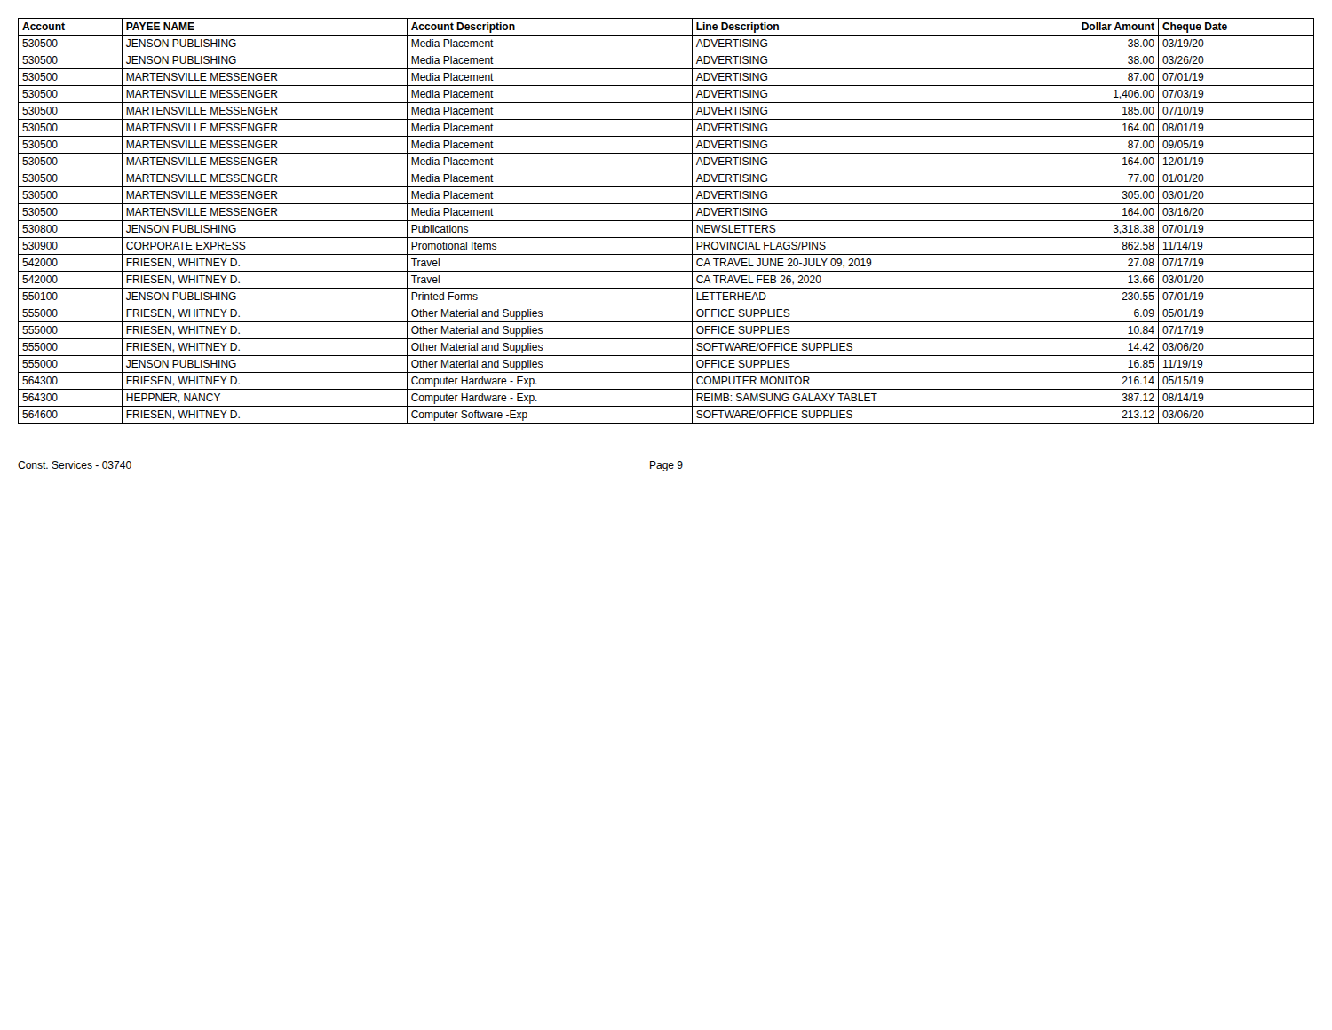| Account | PAYEE NAME | Account Description | Line Description | Dollar Amount | Cheque Date |
| --- | --- | --- | --- | --- | --- |
| 530500 | JENSON PUBLISHING | Media Placement | ADVERTISING | 38.00 | 03/19/20 |
| 530500 | JENSON PUBLISHING | Media Placement | ADVERTISING | 38.00 | 03/26/20 |
| 530500 | MARTENSVILLE MESSENGER | Media Placement | ADVERTISING | 87.00 | 07/01/19 |
| 530500 | MARTENSVILLE MESSENGER | Media Placement | ADVERTISING | 1,406.00 | 07/03/19 |
| 530500 | MARTENSVILLE MESSENGER | Media Placement | ADVERTISING | 185.00 | 07/10/19 |
| 530500 | MARTENSVILLE MESSENGER | Media Placement | ADVERTISING | 164.00 | 08/01/19 |
| 530500 | MARTENSVILLE MESSENGER | Media Placement | ADVERTISING | 87.00 | 09/05/19 |
| 530500 | MARTENSVILLE MESSENGER | Media Placement | ADVERTISING | 164.00 | 12/01/19 |
| 530500 | MARTENSVILLE MESSENGER | Media Placement | ADVERTISING | 77.00 | 01/01/20 |
| 530500 | MARTENSVILLE MESSENGER | Media Placement | ADVERTISING | 305.00 | 03/01/20 |
| 530500 | MARTENSVILLE MESSENGER | Media Placement | ADVERTISING | 164.00 | 03/16/20 |
| 530800 | JENSON PUBLISHING | Publications | NEWSLETTERS | 3,318.38 | 07/01/19 |
| 530900 | CORPORATE EXPRESS | Promotional Items | PROVINCIAL FLAGS/PINS | 862.58 | 11/14/19 |
| 542000 | FRIESEN, WHITNEY D. | Travel | CA TRAVEL JUNE 20-JULY 09, 2019 | 27.08 | 07/17/19 |
| 542000 | FRIESEN, WHITNEY D. | Travel | CA TRAVEL FEB 26, 2020 | 13.66 | 03/01/20 |
| 550100 | JENSON PUBLISHING | Printed Forms | LETTERHEAD | 230.55 | 07/01/19 |
| 555000 | FRIESEN, WHITNEY D. | Other Material and Supplies | OFFICE SUPPLIES | 6.09 | 05/01/19 |
| 555000 | FRIESEN, WHITNEY D. | Other Material and Supplies | OFFICE SUPPLIES | 10.84 | 07/17/19 |
| 555000 | FRIESEN, WHITNEY D. | Other Material and Supplies | SOFTWARE/OFFICE SUPPLIES | 14.42 | 03/06/20 |
| 555000 | JENSON PUBLISHING | Other Material and Supplies | OFFICE SUPPLIES | 16.85 | 11/19/19 |
| 564300 | FRIESEN, WHITNEY D. | Computer Hardware - Exp. | COMPUTER MONITOR | 216.14 | 05/15/19 |
| 564300 | HEPPNER, NANCY | Computer Hardware - Exp. | REIMB: SAMSUNG GALAXY TABLET | 387.12 | 08/14/19 |
| 564600 | FRIESEN, WHITNEY D. | Computer Software -Exp | SOFTWARE/OFFICE SUPPLIES | 213.12 | 03/06/20 |
Const. Services - 03740
Page 9